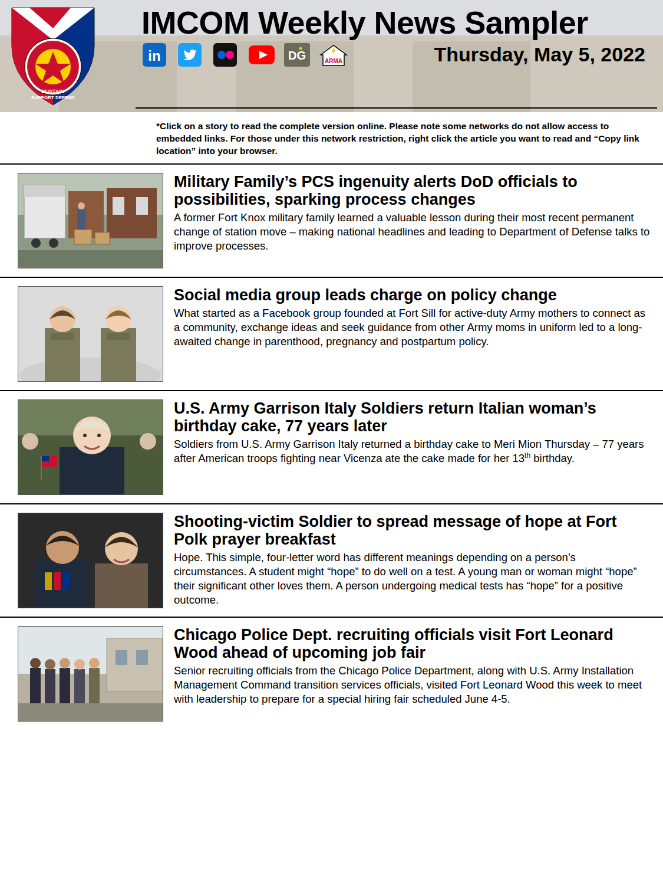SUSTAIN SUPPORT DEFEND
IMCOM Weekly News Sampler
in DG ARMA Thursday, May 5, 2022
*Click on a story to read the complete version online. Please note some networks do not allow access to embedded links. For those under this network restriction, right click the article you want to read and “Copy link location” into your browser.
Military Family’s PCS ingenuity alerts DoD officials to possibilities, sparking process changes
A former Fort Knox military family learned a valuable lesson during their most recent permanent change of station move – making national headlines and leading to Department of Defense talks to improve processes.
Social media group leads charge on policy change
What started as a Facebook group founded at Fort Sill for active-duty Army mothers to connect as a community, exchange ideas and seek guidance from other Army moms in uniform led to a long-awaited change in parenthood, pregnancy and postpartum policy.
U.S. Army Garrison Italy Soldiers return Italian woman’s birthday cake, 77 years later
Soldiers from U.S. Army Garrison Italy returned a birthday cake to Meri Mion Thursday – 77 years after American troops fighting near Vicenza ate the cake made for her 13th birthday.
Shooting-victim Soldier to spread message of hope at Fort Polk prayer breakfast
Hope. This simple, four-letter word has different meanings depending on a person’s circumstances. A student might “hope” to do well on a test. A young man or woman might “hope” their significant other loves them. A person undergoing medical tests has “hope” for a positive outcome.
Chicago Police Dept. recruiting officials visit Fort Leonard Wood ahead of upcoming job fair
Senior recruiting officials from the Chicago Police Department, along with U.S. Army Installation Management Command transition services officials, visited Fort Leonard Wood this week to meet with leadership to prepare for a special hiring fair scheduled June 4-5.